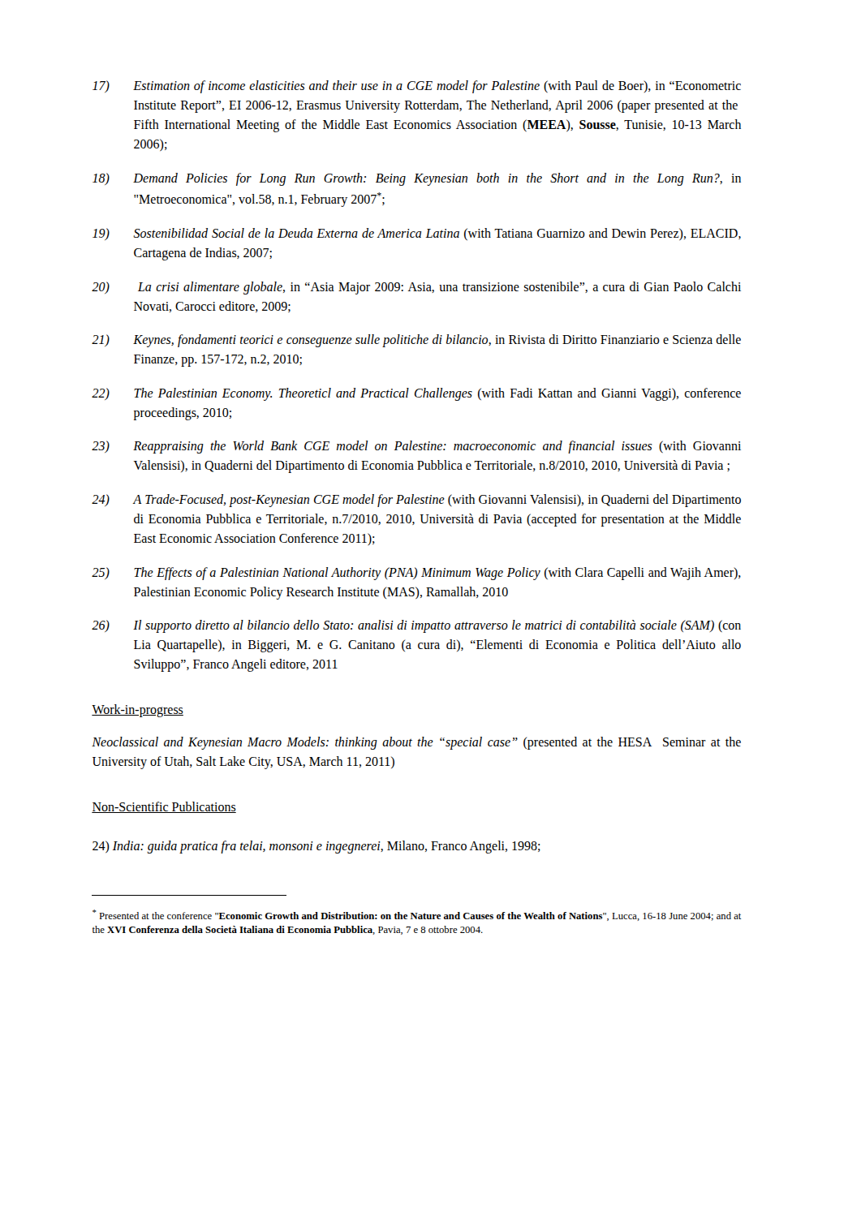17) Estimation of income elasticities and their use in a CGE model for Palestine (with Paul de Boer), in “Econometric Institute Report”, EI 2006-12, Erasmus University Rotterdam, The Netherland, April 2006 (paper presented at the Fifth International Meeting of the Middle East Economics Association (MEEA), Sousse, Tunisie, 10-13 March 2006);
18) Demand Policies for Long Run Growth: Being Keynesian both in the Short and in the Long Run?, in "Metroeconomica", vol.58, n.1, February 2007*;
19) Sostenibilidad Social de la Deuda Externa de America Latina (with Tatiana Guarnizo and Dewin Perez), ELACID, Cartagena de Indias, 2007;
20) La crisi alimentare globale, in “Asia Major 2009: Asia, una transizione sostenibile”, a cura di Gian Paolo Calchi Novati, Carocci editore, 2009;
21) Keynes, fondamenti teorici e conseguenze sulle politiche di bilancio, in Rivista di Diritto Finanziario e Scienza delle Finanze, pp. 157-172, n.2, 2010;
22) The Palestinian Economy. Theoreticl and Practical Challenges (with Fadi Kattan and Gianni Vaggi), conference proceedings, 2010;
23) Reappraising the World Bank CGE model on Palestine: macroeconomic and financial issues (with Giovanni Valensisi), in Quaderni del Dipartimento di Economia Pubblica e Territoriale, n.8/2010, 2010, Università di Pavia ;
24) A Trade-Focused, post-Keynesian CGE model for Palestine (with Giovanni Valensisi), in Quaderni del Dipartimento di Economia Pubblica e Territoriale, n.7/2010, 2010, Università di Pavia (accepted for presentation at the Middle East Economic Association Conference 2011);
25) The Effects of a Palestinian National Authority (PNA) Minimum Wage Policy (with Clara Capelli and Wajih Amer), Palestinian Economic Policy Research Institute (MAS), Ramallah, 2010
26) Il supporto diretto al bilancio dello Stato: analisi di impatto attraverso le matrici di contabilità sociale (SAM) (con Lia Quartapelle), in Biggeri, M. e G. Canitano (a cura di), “Elementi di Economia e Politica dell’Aiuto allo Sviluppo”, Franco Angeli editore, 2011
Work-in-progress
Neoclassical and Keynesian Macro Models: thinking about the “special case” (presented at the HESA Seminar at the University of Utah, Salt Lake City, USA, March 11, 2011)
Non-Scientific Publications
24) India: guida pratica fra telai, monsoni e ingegnerei, Milano, Franco Angeli, 1998;
* Presented at the conference "Economic Growth and Distribution: on the Nature and Causes of the Wealth of Nations", Lucca, 16-18 June 2004; and at the XVI Conferenza della Società Italiana di Economia Pubblica, Pavia, 7 e 8 ottobre 2004.